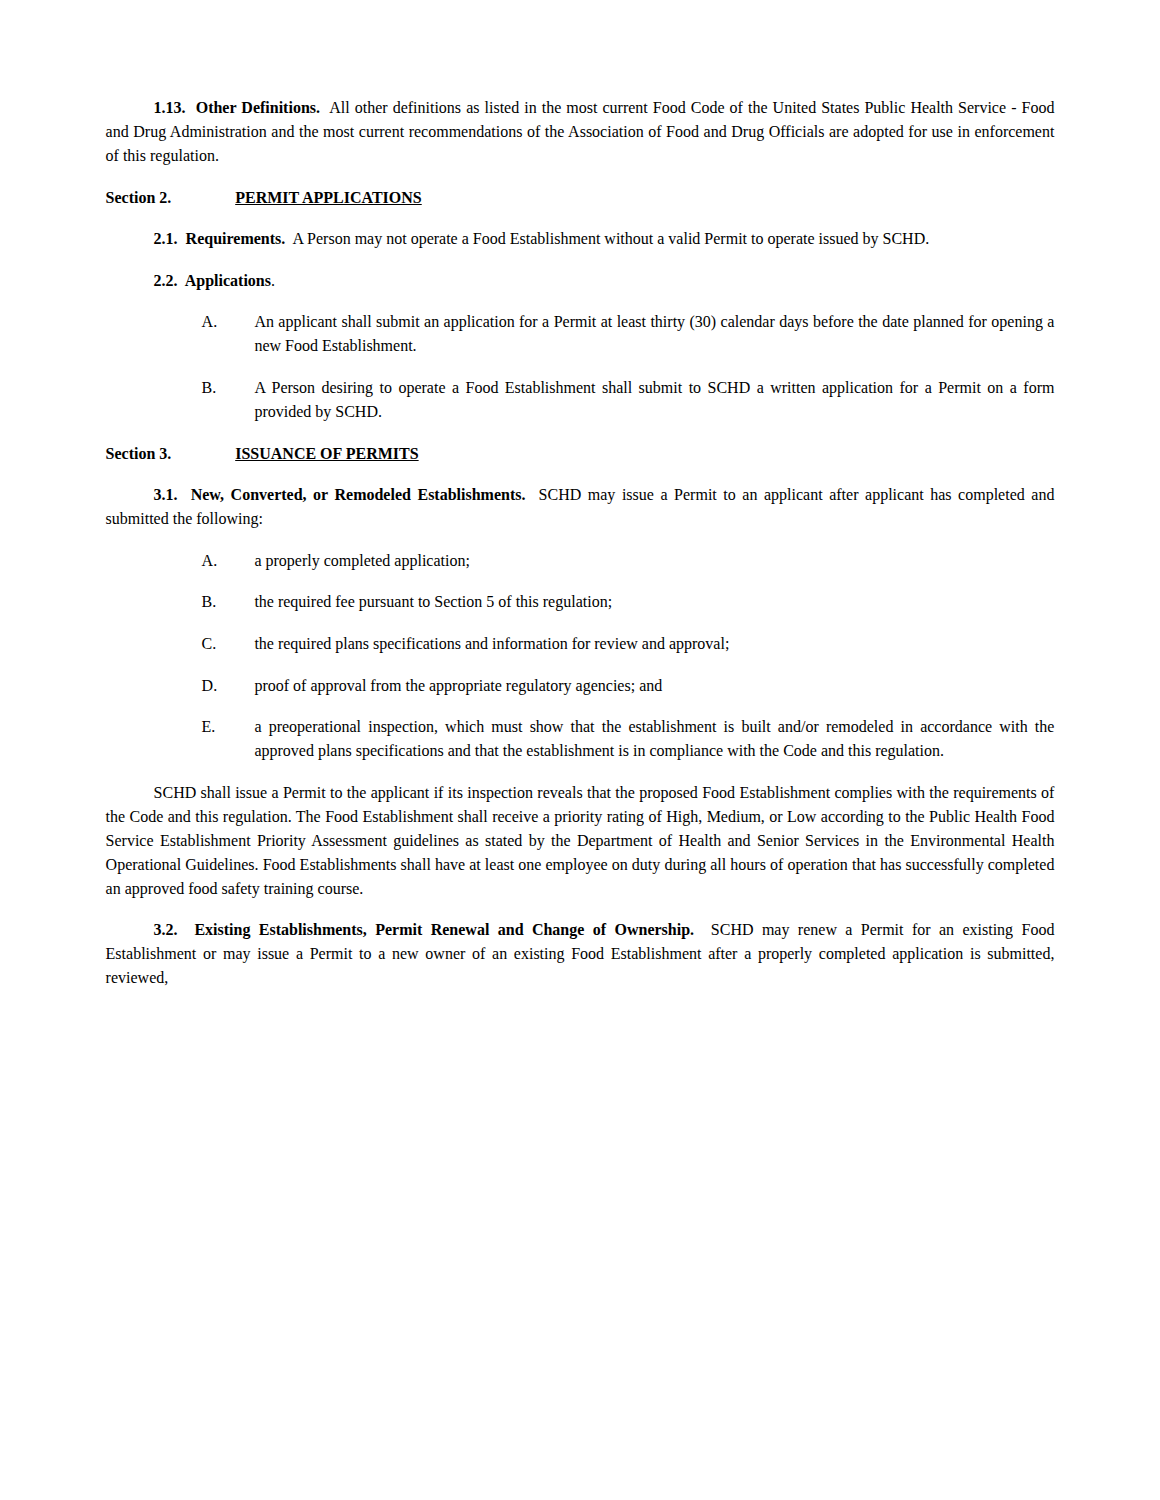1.13. Other Definitions. All other definitions as listed in the most current Food Code of the United States Public Health Service - Food and Drug Administration and the most current recommendations of the Association of Food and Drug Officials are adopted for use in enforcement of this regulation.
Section 2. PERMIT APPLICATIONS
2.1. Requirements. A Person may not operate a Food Establishment without a valid Permit to operate issued by SCHD.
2.2. Applications.
A. An applicant shall submit an application for a Permit at least thirty (30) calendar days before the date planned for opening a new Food Establishment.
B. A Person desiring to operate a Food Establishment shall submit to SCHD a written application for a Permit on a form provided by SCHD.
Section 3. ISSUANCE OF PERMITS
3.1. New, Converted, or Remodeled Establishments. SCHD may issue a Permit to an applicant after applicant has completed and submitted the following:
A. a properly completed application;
B. the required fee pursuant to Section 5 of this regulation;
C. the required plans specifications and information for review and approval;
D. proof of approval from the appropriate regulatory agencies; and
E. a preoperational inspection, which must show that the establishment is built and/or remodeled in accordance with the approved plans specifications and that the establishment is in compliance with the Code and this regulation.
SCHD shall issue a Permit to the applicant if its inspection reveals that the proposed Food Establishment complies with the requirements of the Code and this regulation. The Food Establishment shall receive a priority rating of High, Medium, or Low according to the Public Health Food Service Establishment Priority Assessment guidelines as stated by the Department of Health and Senior Services in the Environmental Health Operational Guidelines. Food Establishments shall have at least one employee on duty during all hours of operation that has successfully completed an approved food safety training course.
3.2. Existing Establishments, Permit Renewal and Change of Ownership. SCHD may renew a Permit for an existing Food Establishment or may issue a Permit to a new owner of an existing Food Establishment after a properly completed application is submitted, reviewed,